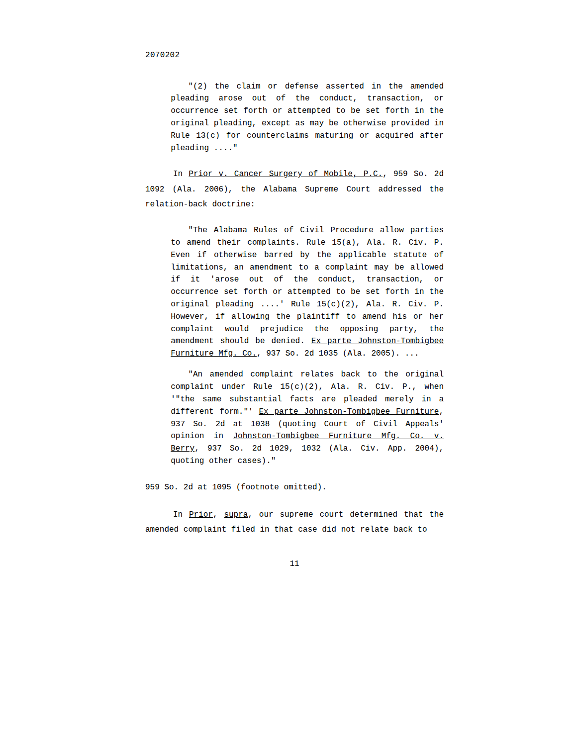2070202
"(2) the claim or defense asserted in the amended pleading arose out of the conduct, transaction, or occurrence set forth or attempted to be set forth in the original pleading, except as may be otherwise provided in Rule 13(c) for counterclaims maturing or acquired after pleading ...."
In Prior v. Cancer Surgery of Mobile, P.C., 959 So. 2d 1092 (Ala. 2006), the Alabama Supreme Court addressed the relation-back doctrine:
"The Alabama Rules of Civil Procedure allow parties to amend their complaints. Rule 15(a), Ala. R. Civ. P. Even if otherwise barred by the applicable statute of limitations, an amendment to a complaint may be allowed if it 'arose out of the conduct, transaction, or occurrence set forth or attempted to be set forth in the original pleading ....' Rule 15(c)(2), Ala. R. Civ. P. However, if allowing the plaintiff to amend his or her complaint would prejudice the opposing party, the amendment should be denied. Ex parte Johnston-Tombigbee Furniture Mfg. Co., 937 So. 2d 1035 (Ala. 2005). ...
"An amended complaint relates back to the original complaint under Rule 15(c)(2), Ala. R. Civ. P., when '"the same substantial facts are pleaded merely in a different form."' Ex parte Johnston-Tombigbee Furniture, 937 So. 2d at 1038 (quoting Court of Civil Appeals' opinion in Johnston-Tombigbee Furniture Mfg. Co. v. Berry, 937 So. 2d 1029, 1032 (Ala. Civ. App. 2004), quoting other cases)."
959 So. 2d at 1095 (footnote omitted).
In Prior, supra, our supreme court determined that the amended complaint filed in that case did not relate back to
11